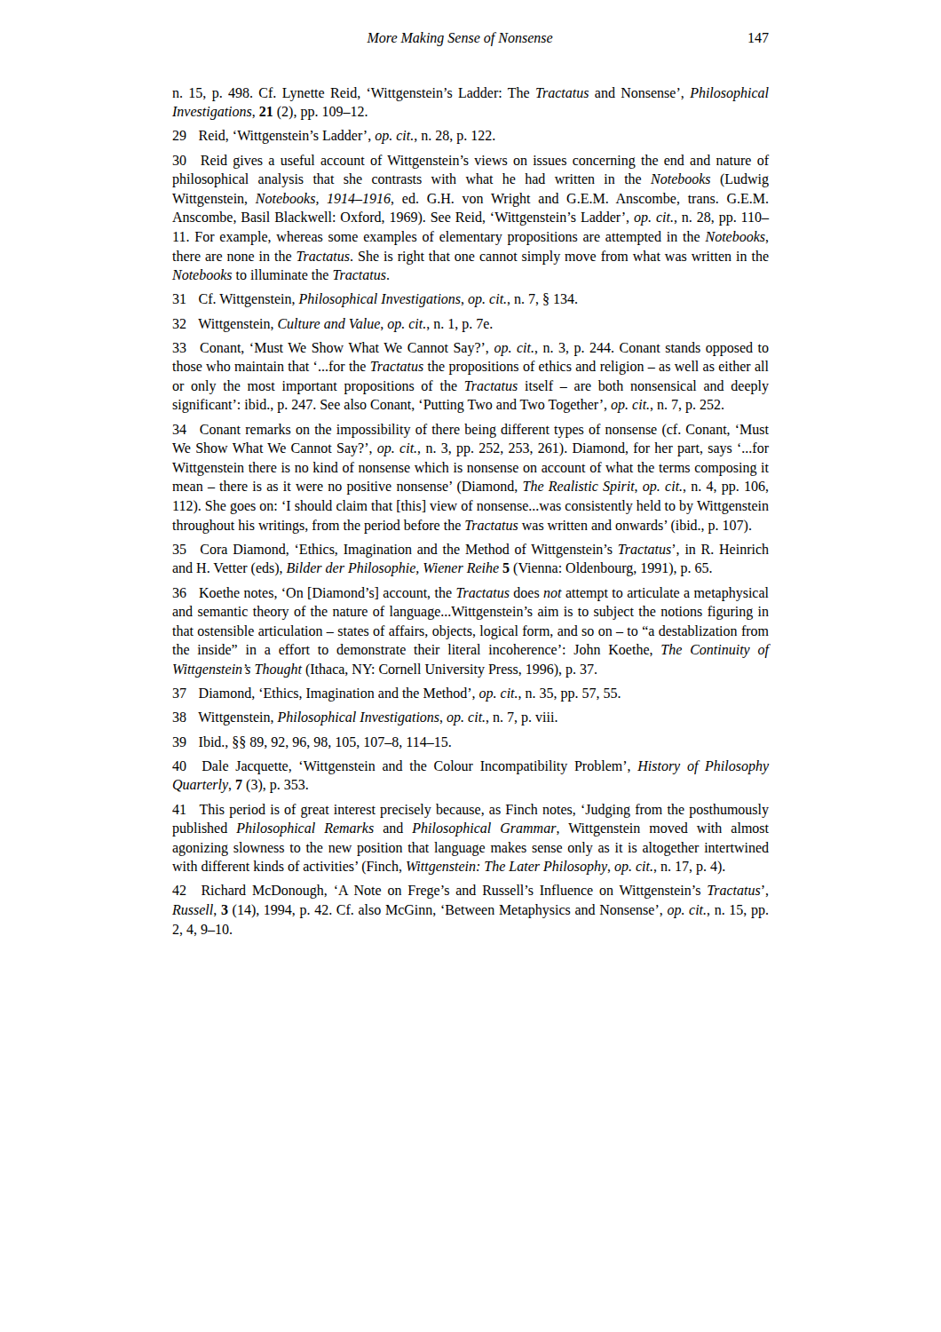More Making Sense of Nonsense 147
n. 15, p. 498. Cf. Lynette Reid, ‘Wittgenstein’s Ladder: The Tractatus and Nonsense’, Philosophical Investigations, 21 (2), pp. 109–12.
29 Reid, ‘Wittgenstein’s Ladder’, op. cit., n. 28, p. 122.
30 Reid gives a useful account of Wittgenstein’s views on issues concerning the end and nature of philosophical analysis that she contrasts with what he had written in the Notebooks (Ludwig Wittgenstein, Notebooks, 1914–1916, ed. G.H. von Wright and G.E.M. Anscombe, trans. G.E.M. Anscombe, Basil Blackwell: Oxford, 1969). See Reid, ‘Wittgenstein’s Ladder’, op. cit., n. 28, pp. 110–11. For example, whereas some examples of elementary propositions are attempted in the Notebooks, there are none in the Tractatus. She is right that one cannot simply move from what was written in the Notebooks to illuminate the Tractatus.
31 Cf. Wittgenstein, Philosophical Investigations, op. cit., n. 7, § 134.
32 Wittgenstein, Culture and Value, op. cit., n. 1, p. 7e.
33 Conant, ‘Must We Show What We Cannot Say?’, op. cit., n. 3, p. 244. Conant stands opposed to those who maintain that ‘...for the Tractatus the propositions of ethics and religion – as well as either all or only the most important propositions of the Tractatus itself – are both nonsensical and deeply significant’: ibid., p. 247. See also Conant, ‘Putting Two and Two Together’, op. cit., n. 7, p. 252.
34 Conant remarks on the impossibility of there being different types of nonsense (cf. Conant, ‘Must We Show What We Cannot Say?’, op. cit., n. 3, pp. 252, 253, 261). Diamond, for her part, says ‘...for Wittgenstein there is no kind of nonsense which is nonsense on account of what the terms composing it mean – there is as it were no positive nonsense’ (Diamond, The Realistic Spirit, op. cit., n. 4, pp. 106, 112). She goes on: ‘I should claim that [this] view of nonsense...was consistently held to by Wittgenstein throughout his writings, from the period before the Tractatus was written and onwards’ (ibid., p. 107).
35 Cora Diamond, ‘Ethics, Imagination and the Method of Wittgenstein’s Tractatus’, in R. Heinrich and H. Vetter (eds), Bilder der Philosophie, Wiener Reihe 5 (Vienna: Oldenbourg, 1991), p. 65.
36 Koethe notes, ‘On [Diamond’s] account, the Tractatus does not attempt to articulate a metaphysical and semantic theory of the nature of language...Wittgenstein’s aim is to subject the notions figuring in that ostensible articulation – states of affairs, objects, logical form, and so on – to “a destablization from the inside” in a effort to demonstrate their literal incoherence’: John Koethe, The Continuity of Wittgenstein’s Thought (Ithaca, NY: Cornell University Press, 1996), p. 37.
37 Diamond, ‘Ethics, Imagination and the Method’, op. cit., n. 35, pp. 57, 55.
38 Wittgenstein, Philosophical Investigations, op. cit., n. 7, p. viii.
39 Ibid., §§ 89, 92, 96, 98, 105, 107–8, 114–15.
40 Dale Jacquette, ‘Wittgenstein and the Colour Incompatibility Problem’, History of Philosophy Quarterly, 7 (3), p. 353.
41 This period is of great interest precisely because, as Finch notes, ‘Judging from the posthumously published Philosophical Remarks and Philosophical Grammar, Wittgenstein moved with almost agonizing slowness to the new position that language makes sense only as it is altogether intertwined with different kinds of activities’ (Finch, Wittgenstein: The Later Philosophy, op. cit., n. 17, p. 4).
42 Richard McDonough, ‘A Note on Frege’s and Russell’s Influence on Wittgenstein’s Tractatus’, Russell, 3 (14), 1994, p. 42. Cf. also McGinn, ‘Between Metaphysics and Nonsense’, op. cit., n. 15, pp. 2, 4, 9–10.